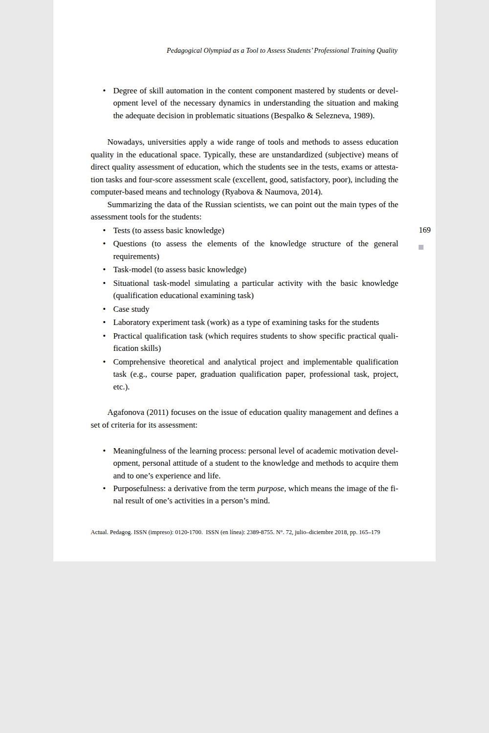Pedagogical Olympiad as a Tool to Assess Students’ Professional Training Quality
Degree of skill automation in the content component mastered by students or development level of the necessary dynamics in understanding the situation and making the adequate decision in problematic situations (Bespalko & Selezneva, 1989).
Nowadays, universities apply a wide range of tools and methods to assess education quality in the educational space. Typically, these are unstandardized (subjective) means of direct quality assessment of education, which the students see in the tests, exams or attestation tasks and four-score assessment scale (excellent, good, satisfactory, poor), including the computer-based means and technology (Ryabova & Naumova, 2014).
Summarizing the data of the Russian scientists, we can point out the main types of the assessment tools for the students:
169
Tests (to assess basic knowledge)
Questions (to assess the elements of the knowledge structure of the general requirements)
Task-model (to assess basic knowledge)
Situational task-model simulating a particular activity with the basic knowledge (qualification educational examining task)
Case study
Laboratory experiment task (work) as a type of examining tasks for the students
Practical qualification task (which requires students to show specific practical qualification skills)
Comprehensive theoretical and analytical project and implementable qualification task (e.g., course paper, graduation qualification paper, professional task, project, etc.).
Agafonova (2011) focuses on the issue of education quality management and defines a set of criteria for its assessment:
Meaningfulness of the learning process: personal level of academic motivation development, personal attitude of a student to the knowledge and methods to acquire them and to one’s experience and life.
Purposefulness: a derivative from the term purpose, which means the image of the final result of one’s activities in a person’s mind.
Actual. Pedagog. ISSN (impreso): 0120-1700. ISSN (en línea): 2389-8755. N°. 72, julio–diciembre 2018, pp. 165–179